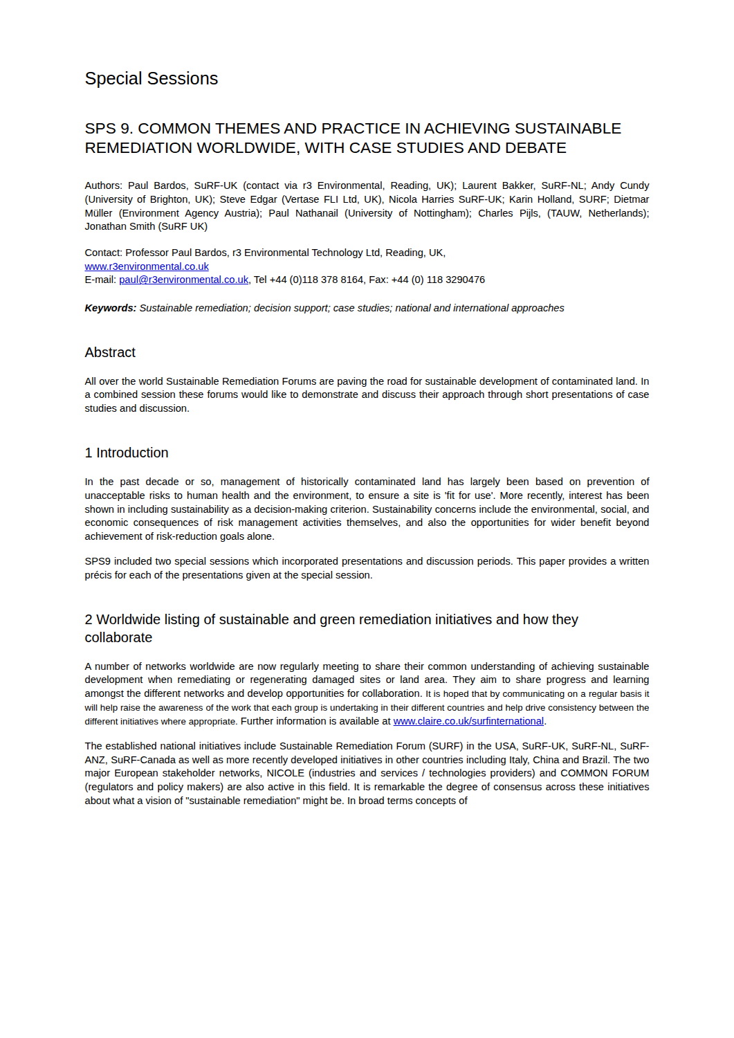Special Sessions
SPS 9. Common Themes and Practice in Achieving Sustainable Remediation Worldwide, with Case Studies and Debate
Authors: Paul Bardos, SuRF-UK (contact via r3 Environmental, Reading, UK); Laurent Bakker, SuRF-NL; Andy Cundy (University of Brighton, UK); Steve Edgar (Vertase FLI Ltd, UK), Nicola Harries SuRF-UK; Karin Holland, SURF; Dietmar Müller (Environment Agency Austria); Paul Nathanail (University of Nottingham); Charles Pijls, (TAUW, Netherlands); Jonathan Smith (SuRF UK)
Contact: Professor Paul Bardos, r3 Environmental Technology Ltd, Reading, UK,
www.r3environmental.co.uk
E-mail: paul@r3environmental.co.uk, Tel +44 (0)118 378 8164, Fax: +44 (0) 118 3290476
Keywords: Sustainable remediation; decision support; case studies; national and international approaches
Abstract
All over the world Sustainable Remediation Forums are paving the road for sustainable development of contaminated land. In a combined session these forums would like to demonstrate and discuss their approach through short presentations of case studies and discussion.
1 Introduction
In the past decade or so, management of historically contaminated land has largely been based on prevention of unacceptable risks to human health and the environment, to ensure a site is 'fit for use'. More recently, interest has been shown in including sustainability as a decision-making criterion. Sustainability concerns include the environmental, social, and economic consequences of risk management activities themselves, and also the opportunities for wider benefit beyond achievement of risk-reduction goals alone.
SPS9 included two special sessions which incorporated presentations and discussion periods. This paper provides a written précis for each of the presentations given at the special session.
2 Worldwide listing of sustainable and green remediation initiatives and how they collaborate
A number of networks worldwide are now regularly meeting to share their common understanding of achieving sustainable development when remediating or regenerating damaged sites or land area. They aim to share progress and learning amongst the different networks and develop opportunities for collaboration. It is hoped that by communicating on a regular basis it will help raise the awareness of the work that each group is undertaking in their different countries and help drive consistency between the different initiatives where appropriate. Further information is available at www.claire.co.uk/surfinternational.
The established national initiatives include Sustainable Remediation Forum (SURF) in the USA, SuRF-UK, SuRF-NL, SuRF-ANZ, SuRF-Canada as well as more recently developed initiatives in other countries including Italy, China and Brazil. The two major European stakeholder networks, NICOLE (industries and services / technologies providers) and COMMON FORUM (regulators and policy makers) are also active in this field. It is remarkable the degree of consensus across these initiatives about what a vision of "sustainable remediation" might be. In broad terms concepts of